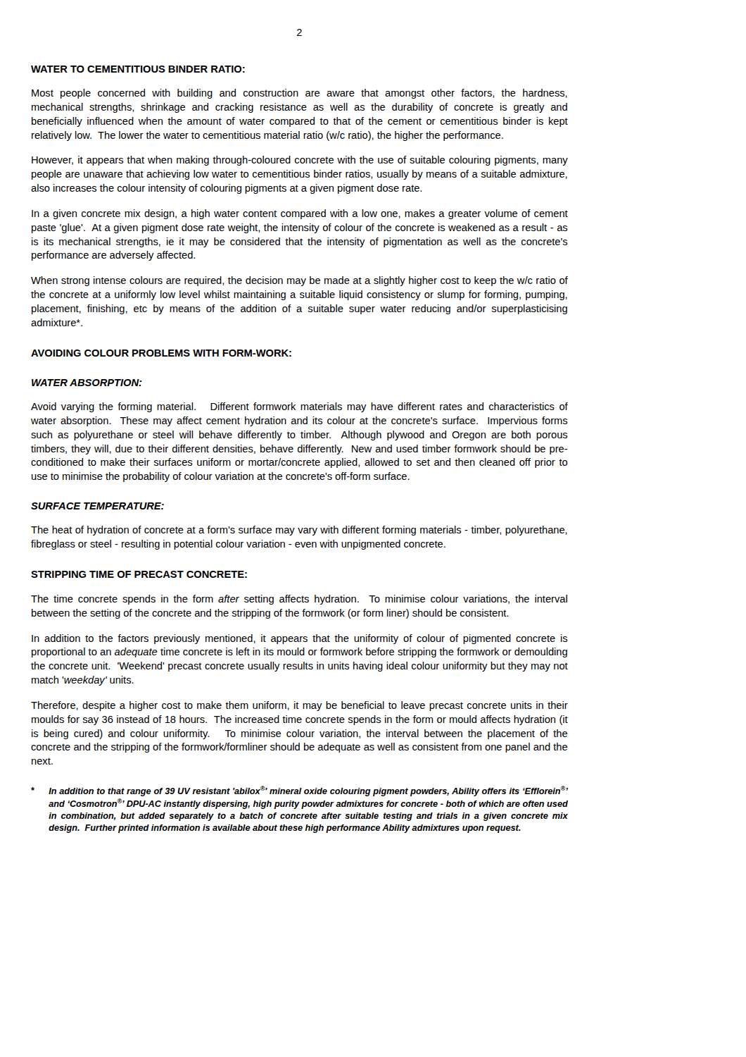2
Water to Cementitious Binder Ratio:
Most people concerned with building and construction are aware that amongst other factors, the hardness, mechanical strengths, shrinkage and cracking resistance as well as the durability of concrete is greatly and beneficially influenced when the amount of water compared to that of the cement or cementitious binder is kept relatively low. The lower the water to cementitious material ratio (w/c ratio), the higher the performance.
However, it appears that when making through-coloured concrete with the use of suitable colouring pigments, many people are unaware that achieving low water to cementitious binder ratios, usually by means of a suitable admixture, also increases the colour intensity of colouring pigments at a given pigment dose rate.
In a given concrete mix design, a high water content compared with a low one, makes a greater volume of cement paste 'glue'. At a given pigment dose rate weight, the intensity of colour of the concrete is weakened as a result - as is its mechanical strengths, ie it may be considered that the intensity of pigmentation as well as the concrete's performance are adversely affected.
When strong intense colours are required, the decision may be made at a slightly higher cost to keep the w/c ratio of the concrete at a uniformly low level whilst maintaining a suitable liquid consistency or slump for forming, pumping, placement, finishing, etc by means of the addition of a suitable super water reducing and/or superplasticising admixture*.
Avoiding Colour Problems with Form-Work:
Water Absorption:
Avoid varying the forming material. Different formwork materials may have different rates and characteristics of water absorption. These may affect cement hydration and its colour at the concrete's surface. Impervious forms such as polyurethane or steel will behave differently to timber. Although plywood and Oregon are both porous timbers, they will, due to their different densities, behave differently. New and used timber formwork should be pre-conditioned to make their surfaces uniform or mortar/concrete applied, allowed to set and then cleaned off prior to use to minimise the probability of colour variation at the concrete's off-form surface.
Surface Temperature:
The heat of hydration of concrete at a form's surface may vary with different forming materials - timber, polyurethane, fibreglass or steel - resulting in potential colour variation - even with unpigmented concrete.
Stripping Time of Precast Concrete:
The time concrete spends in the form after setting affects hydration. To minimise colour variations, the interval between the setting of the concrete and the stripping of the formwork (or form liner) should be consistent.
In addition to the factors previously mentioned, it appears that the uniformity of colour of pigmented concrete is proportional to an adequate time concrete is left in its mould or formwork before stripping the formwork or demoulding the concrete unit. 'Weekend' precast concrete usually results in units having ideal colour uniformity but they may not match 'weekday' units.
Therefore, despite a higher cost to make them uniform, it may be beneficial to leave precast concrete units in their moulds for say 36 instead of 18 hours. The increased time concrete spends in the form or mould affects hydration (it is being cured) and colour uniformity. To minimise colour variation, the interval between the placement of the concrete and the stripping of the formwork/formliner should be adequate as well as consistent from one panel and the next.
* In addition to that range of 39 UV resistant 'abilox®' mineral oxide colouring pigment powders, Ability offers its ‘Efflorein®’ and ‘Cosmotron®’ DPU-AC instantly dispersing, high purity powder admixtures for concrete - both of which are often used in combination, but added separately to a batch of concrete after suitable testing and trials in a given concrete mix design. Further printed information is available about these high performance Ability admixtures upon request.